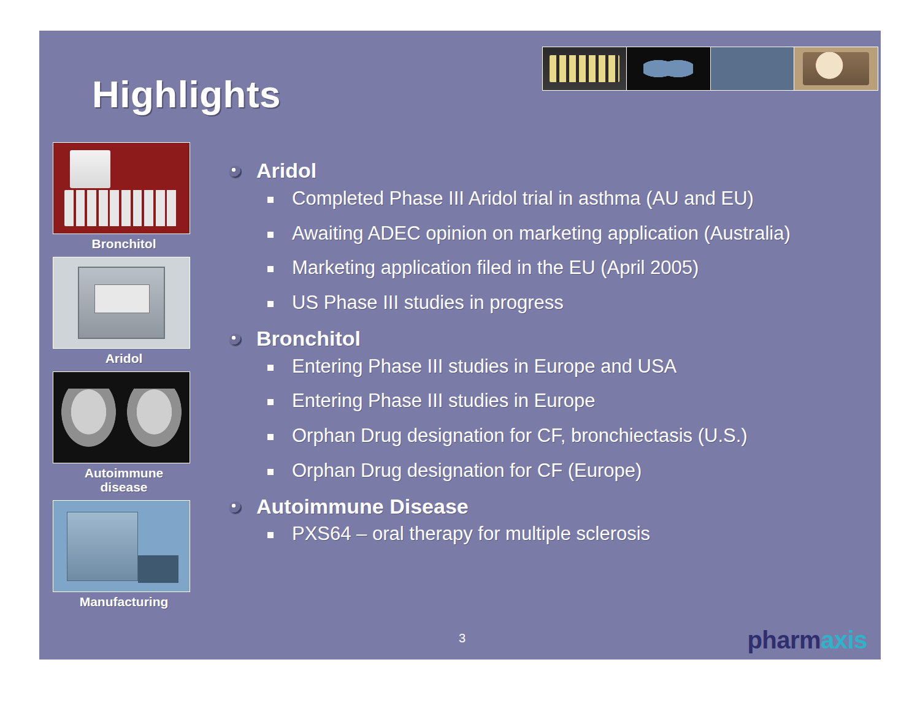Highlights
Bronchitol
Aridol
Autoimmune
disease
Manufacturing
Aridol
Completed Phase III Aridol trial in asthma (AU and EU)
Awaiting ADEC opinion on marketing application (Australia)
Marketing application filed in the EU (April 2005)
US Phase III studies in progress
Bronchitol
Entering Phase III studies in Europe and USA
Entering Phase III studies in Europe
Orphan Drug designation for CF, bronchiectasis (U.S.)
Orphan Drug designation for CF (Europe)
Autoimmune Disease
PXS64 – oral therapy for multiple sclerosis
3
pharmaxis